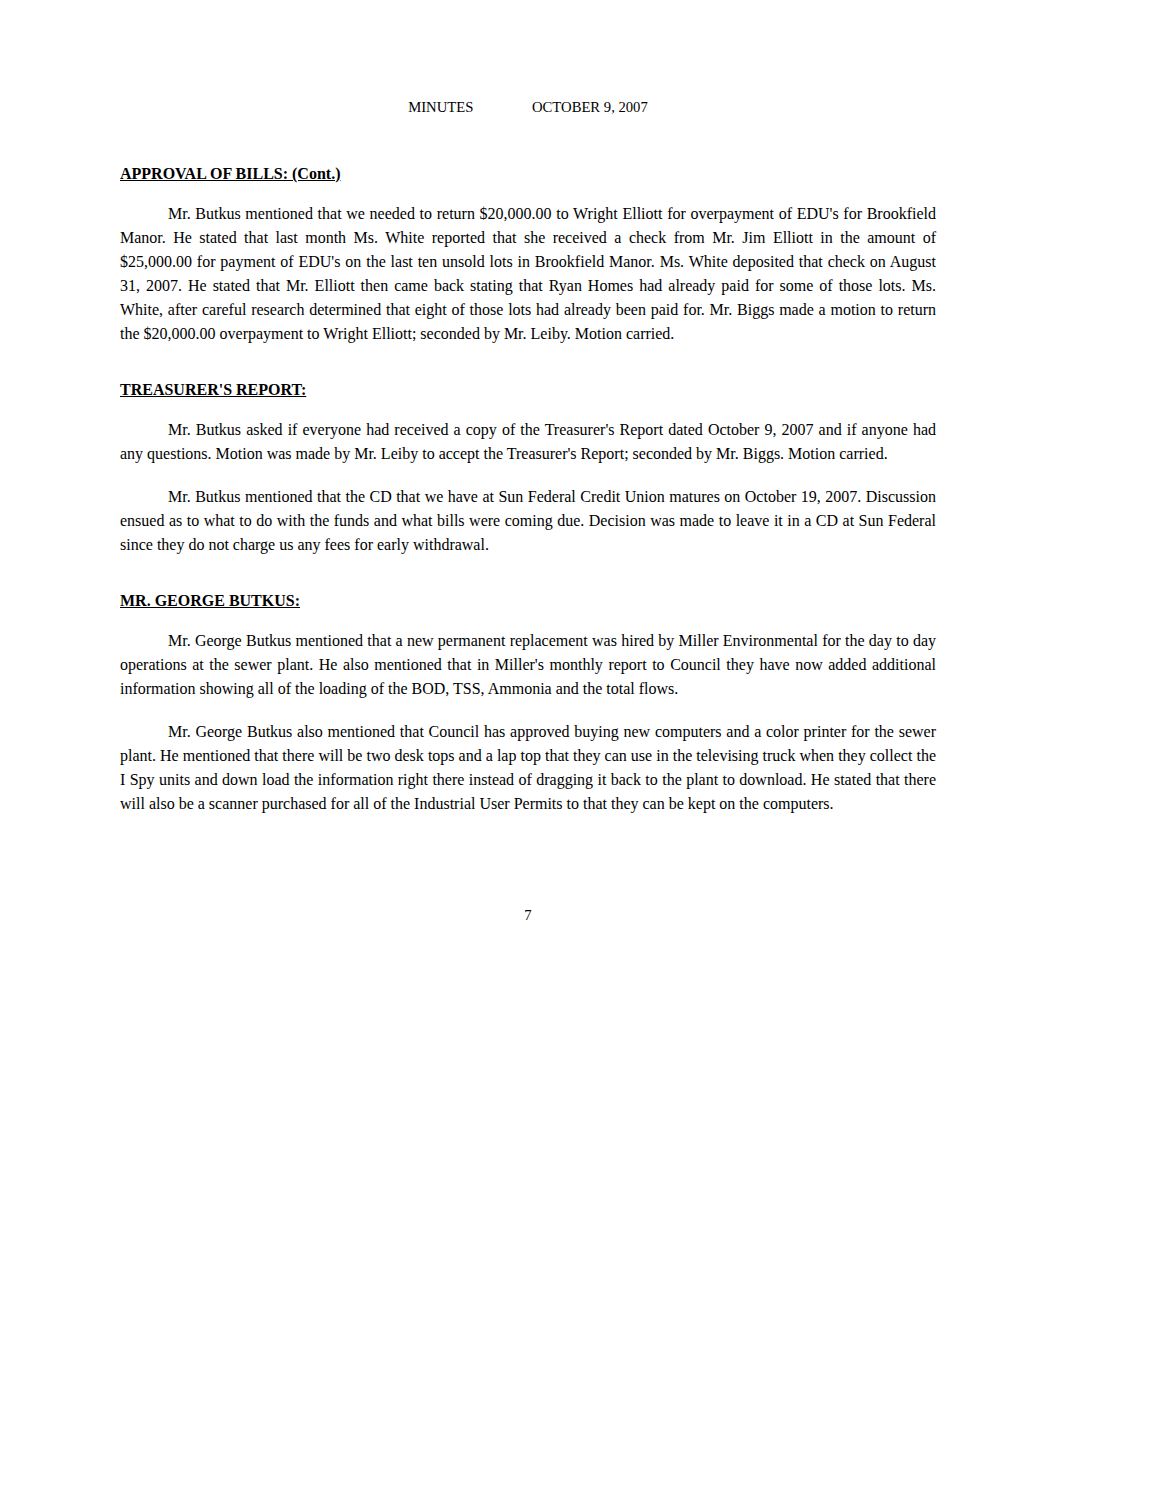MINUTES OCTOBER 9, 2007
APPROVAL OF BILLS: (Cont.)
Mr. Butkus mentioned that we needed to return $20,000.00 to Wright Elliott for overpayment of EDU's for Brookfield Manor. He stated that last month Ms. White reported that she received a check from Mr. Jim Elliott in the amount of $25,000.00 for payment of EDU's on the last ten unsold lots in Brookfield Manor. Ms. White deposited that check on August 31, 2007. He stated that Mr. Elliott then came back stating that Ryan Homes had already paid for some of those lots. Ms. White, after careful research determined that eight of those lots had already been paid for. Mr. Biggs made a motion to return the $20,000.00 overpayment to Wright Elliott; seconded by Mr. Leiby. Motion carried.
TREASURER'S REPORT:
Mr. Butkus asked if everyone had received a copy of the Treasurer's Report dated October 9, 2007 and if anyone had any questions. Motion was made by Mr. Leiby to accept the Treasurer's Report; seconded by Mr. Biggs. Motion carried.
Mr. Butkus mentioned that the CD that we have at Sun Federal Credit Union matures on October 19, 2007. Discussion ensued as to what to do with the funds and what bills were coming due. Decision was made to leave it in a CD at Sun Federal since they do not charge us any fees for early withdrawal.
MR. GEORGE BUTKUS:
Mr. George Butkus mentioned that a new permanent replacement was hired by Miller Environmental for the day to day operations at the sewer plant. He also mentioned that in Miller's monthly report to Council they have now added additional information showing all of the loading of the BOD, TSS, Ammonia and the total flows.
Mr. George Butkus also mentioned that Council has approved buying new computers and a color printer for the sewer plant. He mentioned that there will be two desk tops and a lap top that they can use in the televising truck when they collect the I Spy units and down load the information right there instead of dragging it back to the plant to download. He stated that there will also be a scanner purchased for all of the Industrial User Permits to that they can be kept on the computers.
7